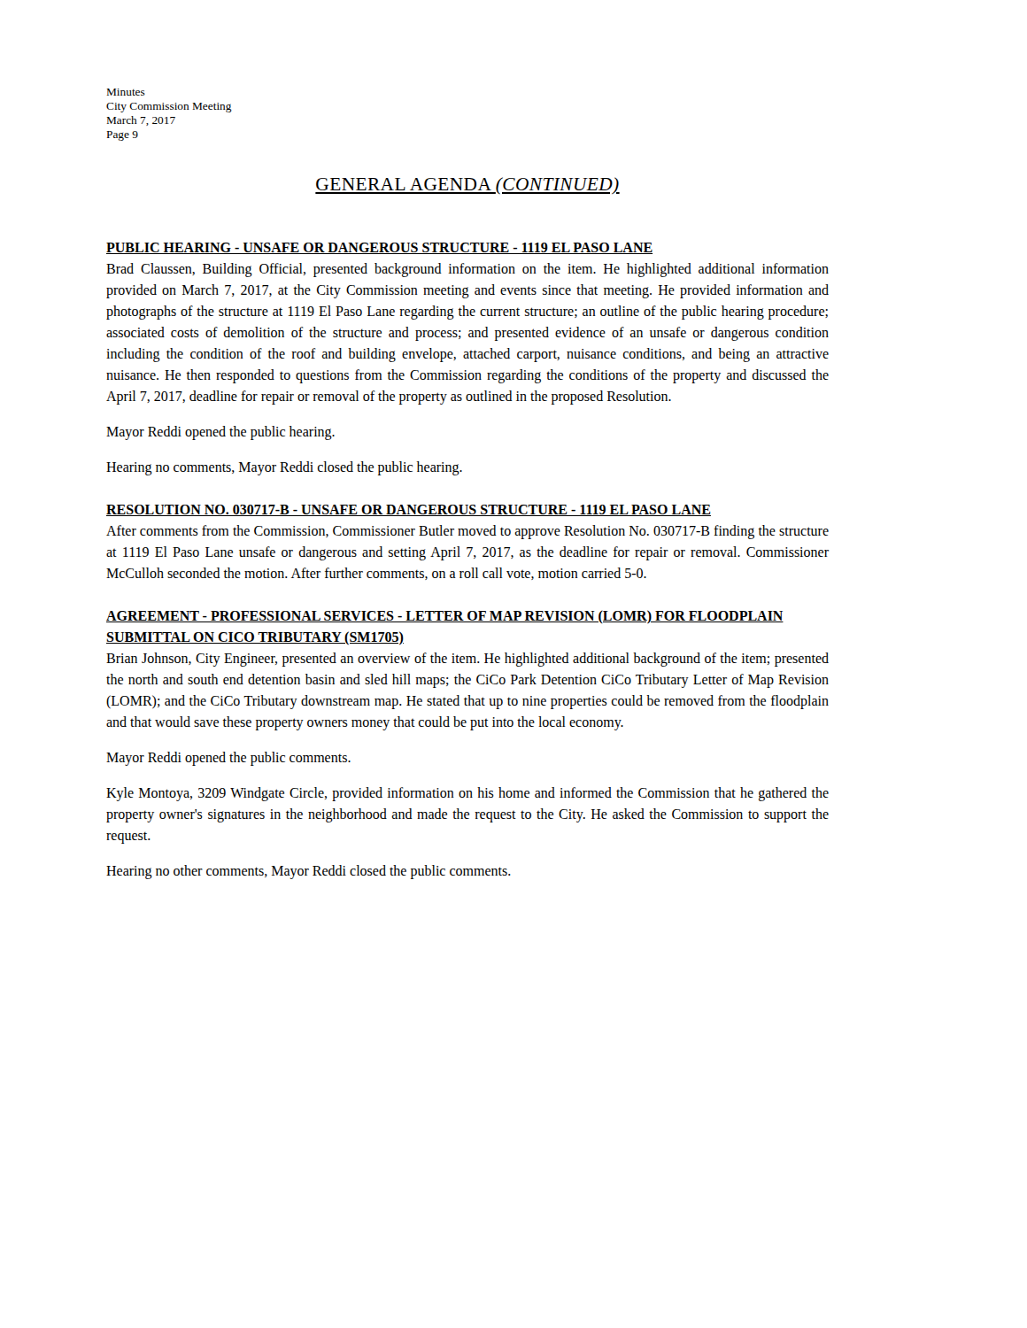Minutes
City Commission Meeting
March 7, 2017
Page 9
GENERAL AGENDA (CONTINUED)
Public Hearing - Unsafe or Dangerous Structure - 1119 El Paso Lane
Brad Claussen, Building Official, presented background information on the item. He highlighted additional information provided on March 7, 2017, at the City Commission meeting and events since that meeting. He provided information and photographs of the structure at 1119 El Paso Lane regarding the current structure; an outline of the public hearing procedure; associated costs of demolition of the structure and process; and presented evidence of an unsafe or dangerous condition including the condition of the roof and building envelope, attached carport, nuisance conditions, and being an attractive nuisance. He then responded to questions from the Commission regarding the conditions of the property and discussed the April 7, 2017, deadline for repair or removal of the property as outlined in the proposed Resolution.
Mayor Reddi opened the public hearing.
Hearing no comments, Mayor Reddi closed the public hearing.
Resolution No. 030717-B - Unsafe or Dangerous Structure - 1119 El Paso Lane
After comments from the Commission, Commissioner Butler moved to approve Resolution No. 030717-B finding the structure at 1119 El Paso Lane unsafe or dangerous and setting April 7, 2017, as the deadline for repair or removal. Commissioner McCulloh seconded the motion. After further comments, on a roll call vote, motion carried 5-0.
Agreement - Professional Services - Letter of Map Revision (LOMR) for Floodplain Submittal on CiCo Tributary (SM1705)
Brian Johnson, City Engineer, presented an overview of the item. He highlighted additional background of the item; presented the north and south end detention basin and sled hill maps; the CiCo Park Detention CiCo Tributary Letter of Map Revision (LOMR); and the CiCo Tributary downstream map. He stated that up to nine properties could be removed from the floodplain and that would save these property owners money that could be put into the local economy.
Mayor Reddi opened the public comments.
Kyle Montoya, 3209 Windgate Circle, provided information on his home and informed the Commission that he gathered the property owner's signatures in the neighborhood and made the request to the City. He asked the Commission to support the request.
Hearing no other comments, Mayor Reddi closed the public comments.